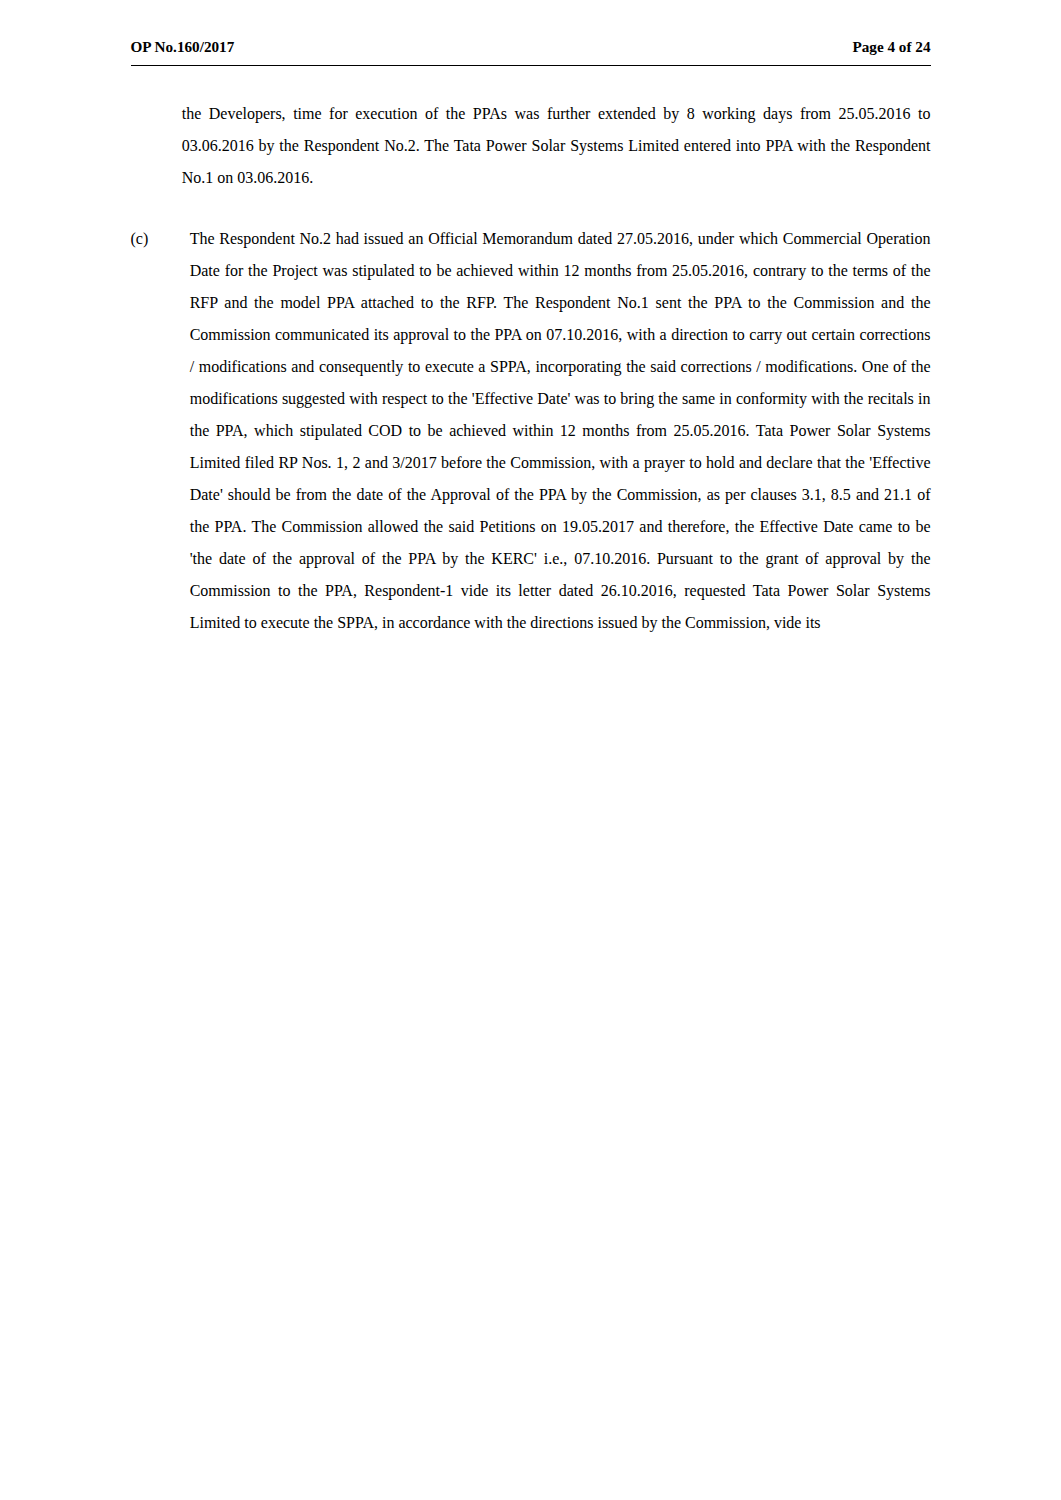OP No.160/2017 Page 4 of 24
the Developers, time for execution of the PPAs was further extended by 8 working days from 25.05.2016 to 03.06.2016 by the Respondent No.2. The Tata Power Solar Systems Limited entered into PPA with the Respondent No.1 on 03.06.2016.
(c)
The Respondent No.2 had issued an Official Memorandum dated 27.05.2016, under which Commercial Operation Date for the Project was stipulated to be achieved within 12 months from 25.05.2016, contrary to the terms of the RFP and the model PPA attached to the RFP. The Respondent No.1 sent the PPA to the Commission and the Commission communicated its approval to the PPA on 07.10.2016, with a direction to carry out certain corrections / modifications and consequently to execute a SPPA, incorporating the said corrections / modifications. One of the modifications suggested with respect to the 'Effective Date' was to bring the same in conformity with the recitals in the PPA, which stipulated COD to be achieved within 12 months from 25.05.2016. Tata Power Solar Systems Limited filed RP Nos. 1, 2 and 3/2017 before the Commission, with a prayer to hold and declare that the 'Effective Date' should be from the date of the Approval of the PPA by the Commission, as per clauses 3.1, 8.5 and 21.1 of the PPA. The Commission allowed the said Petitions on 19.05.2017 and therefore, the Effective Date came to be 'the date of the approval of the PPA by the KERC' i.e., 07.10.2016. Pursuant to the grant of approval by the Commission to the PPA, Respondent-1 vide its letter dated 26.10.2016, requested Tata Power Solar Systems Limited to execute the SPPA, in accordance with the directions issued by the Commission, vide its